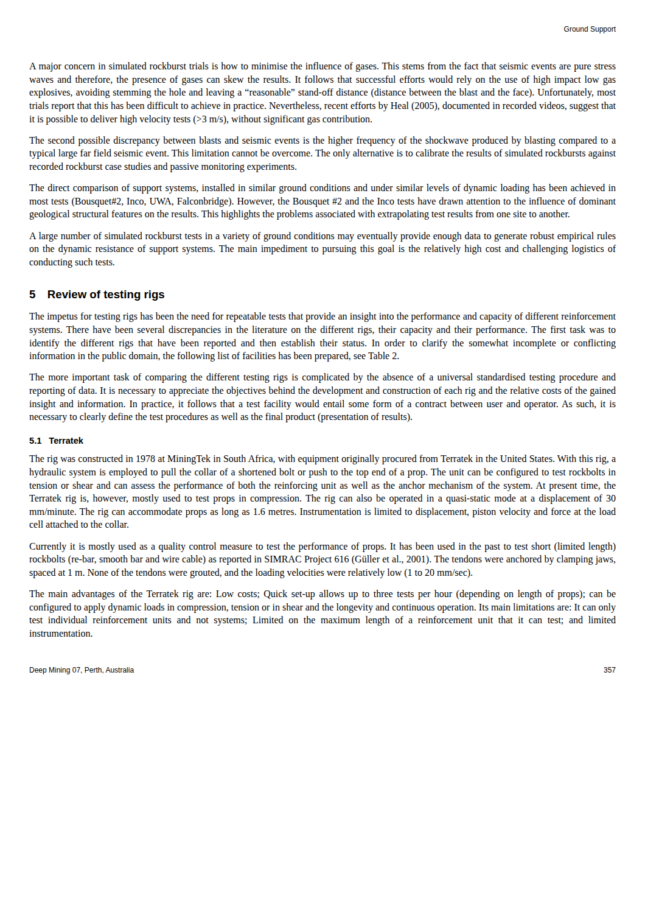Ground Support
A major concern in simulated rockburst trials is how to minimise the influence of gases. This stems from the fact that seismic events are pure stress waves and therefore, the presence of gases can skew the results. It follows that successful efforts would rely on the use of high impact low gas explosives, avoiding stemming the hole and leaving a “reasonable” stand-off distance (distance between the blast and the face). Unfortunately, most trials report that this has been difficult to achieve in practice. Nevertheless, recent efforts by Heal (2005), documented in recorded videos, suggest that it is possible to deliver high velocity tests (>3 m/s), without significant gas contribution.
The second possible discrepancy between blasts and seismic events is the higher frequency of the shockwave produced by blasting compared to a typical large far field seismic event. This limitation cannot be overcome. The only alternative is to calibrate the results of simulated rockbursts against recorded rockburst case studies and passive monitoring experiments.
The direct comparison of support systems, installed in similar ground conditions and under similar levels of dynamic loading has been achieved in most tests (Bousquet#2, Inco, UWA, Falconbridge). However, the Bousquet #2 and the Inco tests have drawn attention to the influence of dominant geological structural features on the results. This highlights the problems associated with extrapolating test results from one site to another.
A large number of simulated rockburst tests in a variety of ground conditions may eventually provide enough data to generate robust empirical rules on the dynamic resistance of support systems. The main impediment to pursuing this goal is the relatively high cost and challenging logistics of conducting such tests.
5 Review of testing rigs
The impetus for testing rigs has been the need for repeatable tests that provide an insight into the performance and capacity of different reinforcement systems. There have been several discrepancies in the literature on the different rigs, their capacity and their performance. The first task was to identify the different rigs that have been reported and then establish their status. In order to clarify the somewhat incomplete or conflicting information in the public domain, the following list of facilities has been prepared, see Table 2.
The more important task of comparing the different testing rigs is complicated by the absence of a universal standardised testing procedure and reporting of data. It is necessary to appreciate the objectives behind the development and construction of each rig and the relative costs of the gained insight and information. In practice, it follows that a test facility would entail some form of a contract between user and operator. As such, it is necessary to clearly define the test procedures as well as the final product (presentation of results).
5.1 Terratek
The rig was constructed in 1978 at MiningTek in South Africa, with equipment originally procured from Terratek in the United States. With this rig, a hydraulic system is employed to pull the collar of a shortened bolt or push to the top end of a prop. The unit can be configured to test rockbolts in tension or shear and can assess the performance of both the reinforcing unit as well as the anchor mechanism of the system. At present time, the Terratek rig is, however, mostly used to test props in compression. The rig can also be operated in a quasi-static mode at a displacement of 30 mm/minute. The rig can accommodate props as long as 1.6 metres. Instrumentation is limited to displacement, piston velocity and force at the load cell attached to the collar.
Currently it is mostly used as a quality control measure to test the performance of props. It has been used in the past to test short (limited length) rockbolts (re-bar, smooth bar and wire cable) as reported in SIMRAC Project 616 (Güller et al., 2001). The tendons were anchored by clamping jaws, spaced at 1 m. None of the tendons were grouted, and the loading velocities were relatively low (1 to 20 mm/sec).
The main advantages of the Terratek rig are: Low costs; Quick set-up allows up to three tests per hour (depending on length of props); can be configured to apply dynamic loads in compression, tension or in shear and the longevity and continuous operation. Its main limitations are: It can only test individual reinforcement units and not systems; Limited on the maximum length of a reinforcement unit that it can test; and limited instrumentation.
Deep Mining 07, Perth, Australia 357